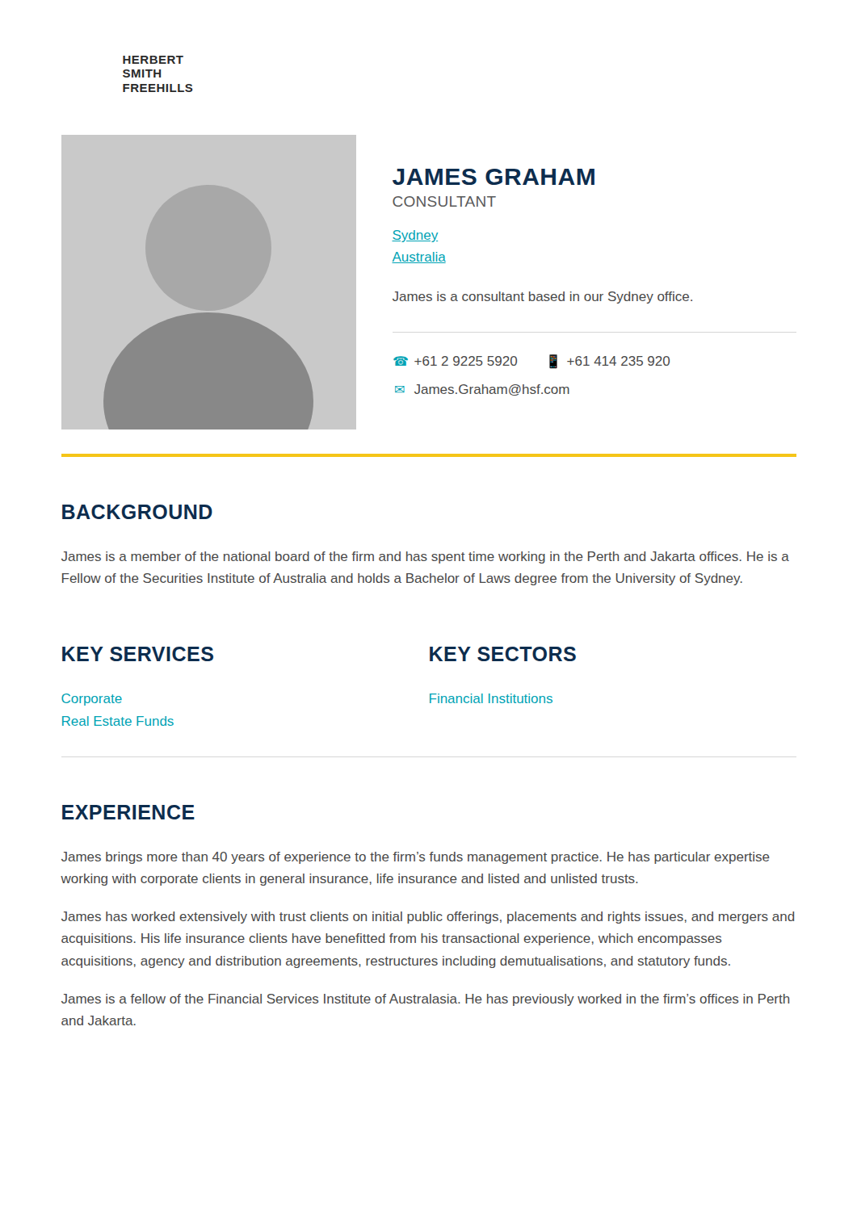Herbert
Smith
Freehills
James Graham
Consultant
Sydney Australia
James is a consultant based in our Sydney office.
☎ +61 2 9225 5920
📱 +61 414 235 920
✉ James.Graham@hsf.com
Background
James is a member of the national board of the firm and has spent time working in the Perth and Jakarta offices. He is a Fellow of the Securities Institute of Australia and holds a Bachelor of Laws degree from the University of Sydney.
Key Services
Corporate Real Estate Funds
Key Sectors
Financial Institutions
Experience
James brings more than 40 years of experience to the firm’s funds management practice. He has particular expertise working with corporate clients in general insurance, life insurance and listed and unlisted trusts.
James has worked extensively with trust clients on initial public offerings, placements and rights issues, and mergers and acquisitions. His life insurance clients have benefitted from his transactional experience, which encompasses acquisitions, agency and distribution agreements, restructures including demutualisations, and statutory funds.
James is a fellow of the Financial Services Institute of Australasia. He has previously worked in the firm’s offices in Perth and Jakarta.